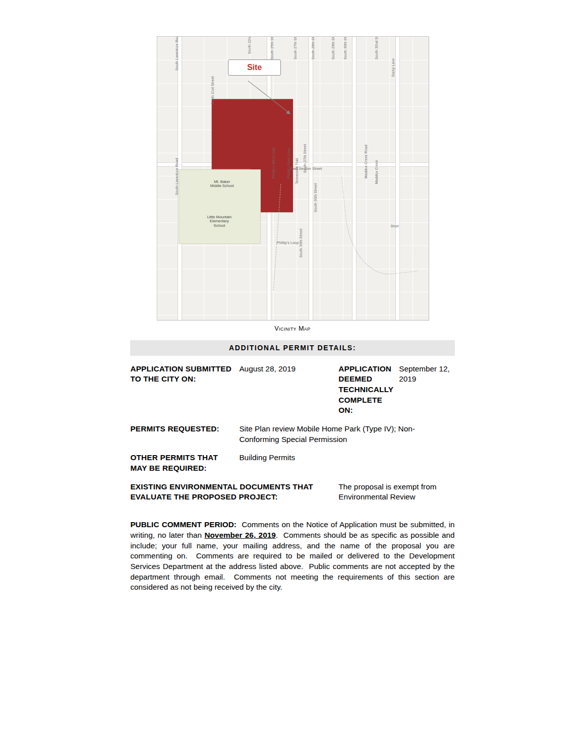Mt. Baker
Middle School
Little Mountain
Elementary
School
Site
South Laventure Road
South Laventure Road
South 21st Street
South 22nd Street
South 25th Street
South 27th Street
South 28th Street
South 29th Street
South 30th Street
South 32nd Street
South 27th Street
South 30th Street
South 30th Street
Phillip’s West Loop
Phillip’s East Loop
Tennessee Trail
Maddox Creek Road
Maddox Creek
Daisy Lane
East Section Street
Phillip’s Loop
Shell
Vicinity Map
ADDITIONAL PERMIT DETAILS:
| APPLICATION SUBMITTED TO THE CITY ON: | August 28, 2019 | APPLICATION DEEMED TECHNICALLY COMPLETE ON: | September 12, 2019 |
| PERMITS REQUESTED: | Site Plan review Mobile Home Park (Type IV); Non-Conforming Special Permission |
| OTHER PERMITS THAT MAY BE REQUIRED: | Building Permits |
| EXISTING ENVIRONMENTAL DOCUMENTS THAT EVALUATE THE PROPOSED PROJECT: | The proposal is exempt from Environmental Review |
PUBLIC COMMENT PERIOD: Comments on the Notice of Application must be submitted, in writing, no later than November 26, 2019. Comments should be as specific as possible and include; your full name, your mailing address, and the name of the proposal you are commenting on. Comments are required to be mailed or delivered to the Development Services Department at the address listed above. Public comments are not accepted by the department through email. Comments not meeting the requirements of this section are considered as not being received by the city.